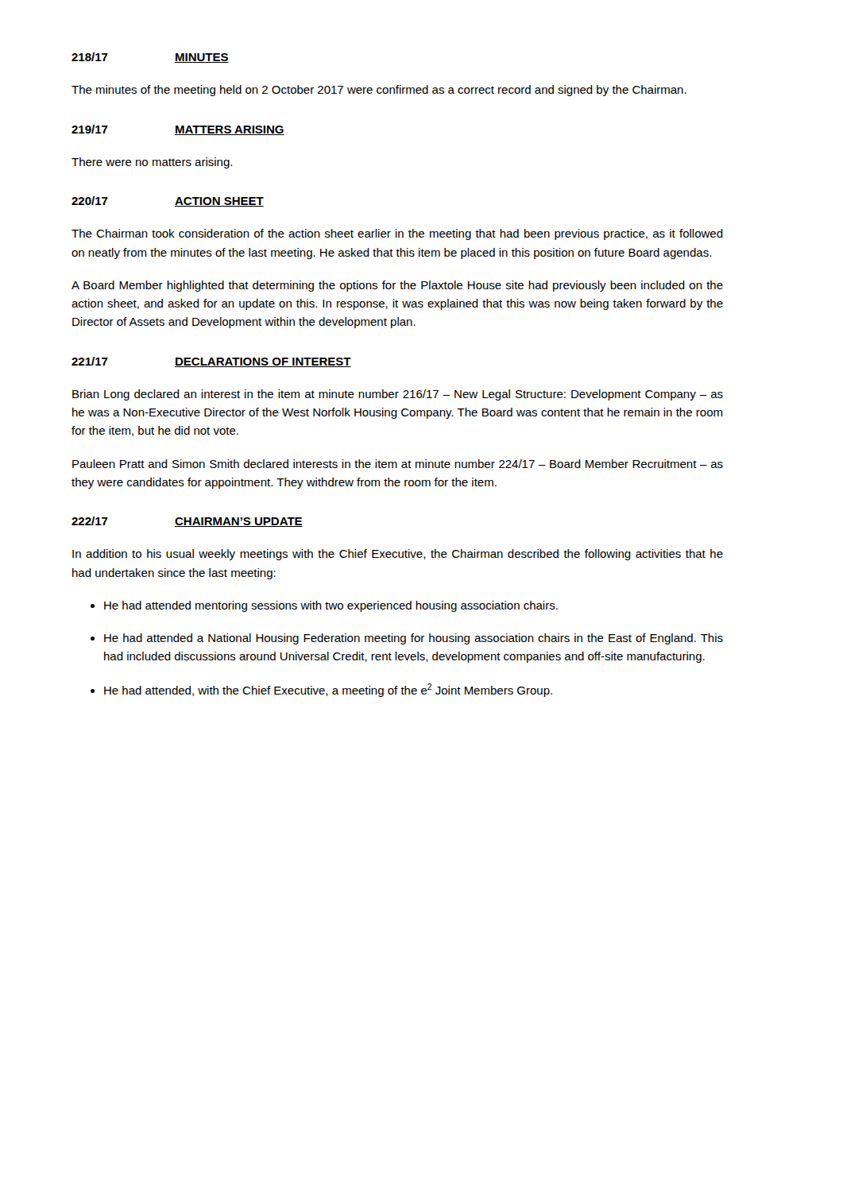218/17 MINUTES
The minutes of the meeting held on 2 October 2017 were confirmed as a correct record and signed by the Chairman.
219/17 MATTERS ARISING
There were no matters arising.
220/17 ACTION SHEET
The Chairman took consideration of the action sheet earlier in the meeting that had been previous practice, as it followed on neatly from the minutes of the last meeting. He asked that this item be placed in this position on future Board agendas.
A Board Member highlighted that determining the options for the Plaxtole House site had previously been included on the action sheet, and asked for an update on this. In response, it was explained that this was now being taken forward by the Director of Assets and Development within the development plan.
221/17 DECLARATIONS OF INTEREST
Brian Long declared an interest in the item at minute number 216/17 – New Legal Structure: Development Company – as he was a Non-Executive Director of the West Norfolk Housing Company. The Board was content that he remain in the room for the item, but he did not vote.
Pauleen Pratt and Simon Smith declared interests in the item at minute number 224/17 – Board Member Recruitment – as they were candidates for appointment. They withdrew from the room for the item.
222/17 CHAIRMAN’S UPDATE
In addition to his usual weekly meetings with the Chief Executive, the Chairman described the following activities that he had undertaken since the last meeting:
He had attended mentoring sessions with two experienced housing association chairs.
He had attended a National Housing Federation meeting for housing association chairs in the East of England. This had included discussions around Universal Credit, rent levels, development companies and off-site manufacturing.
He had attended, with the Chief Executive, a meeting of the e2 Joint Members Group.